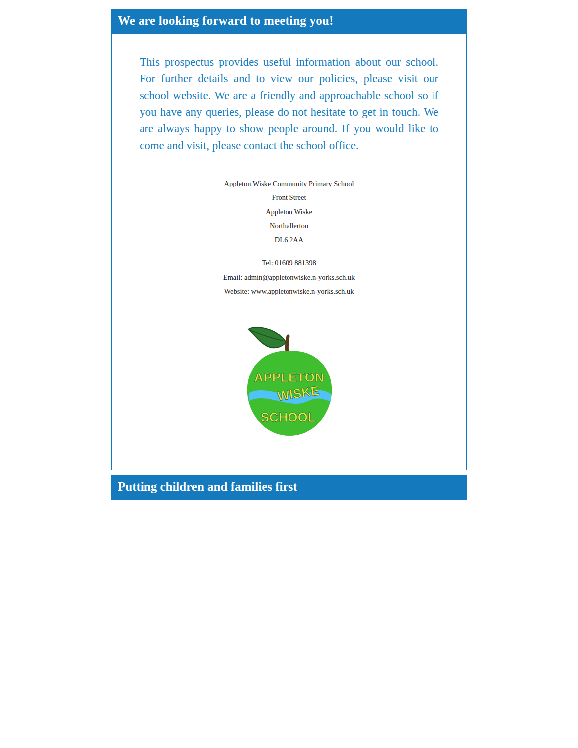We are looking forward to meeting you!
This prospectus provides useful information about our school. For further details and to view our policies, please visit our school website. We are a friendly and approachable school so if you have any queries, please do not hesitate to get in touch. We are always happy to show people around. If you would like to come and visit, please contact the school office.
Appleton Wiske Community Primary School
Front Street
Appleton Wiske
Northallerton
DL6 2AA Tel: 01609 881398
Email: admin@appletonwiske.n-yorks.sch.uk
Website: www.appletonwiske.n-yorks.sch.uk
APPLETON WISKE SCHOOL
Putting children and families first